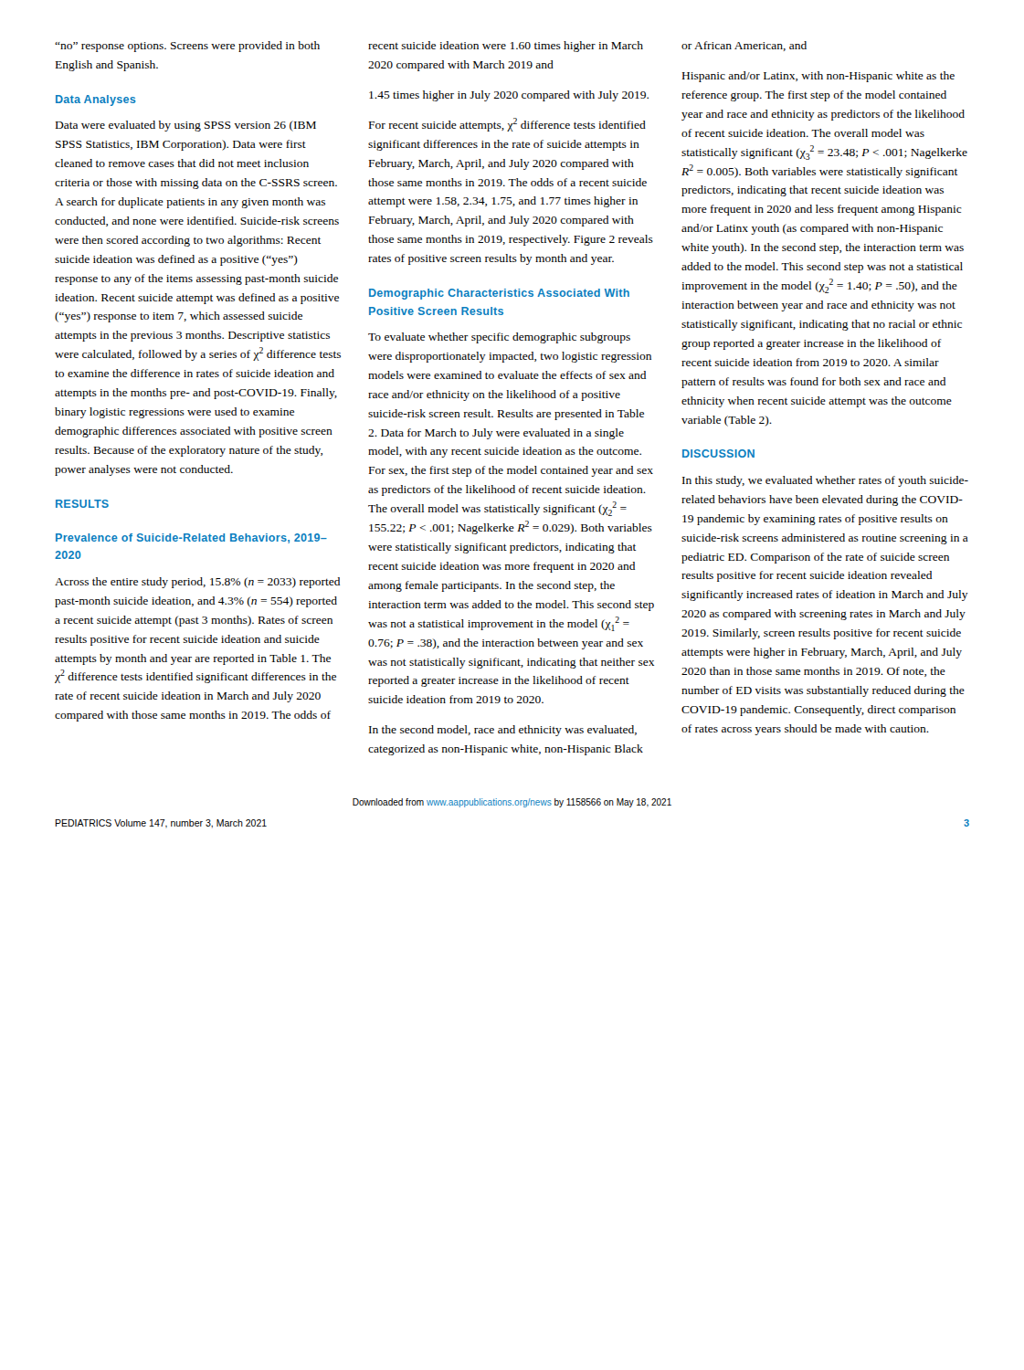“no” response options. Screens were provided in both English and Spanish.
Data Analyses
Data were evaluated by using SPSS version 26 (IBM SPSS Statistics, IBM Corporation). Data were first cleaned to remove cases that did not meet inclusion criteria or those with missing data on the C-SSRS screen. A search for duplicate patients in any given month was conducted, and none were identified. Suicide-risk screens were then scored according to two algorithms: Recent suicide ideation was defined as a positive (“yes”) response to any of the items assessing past-month suicide ideation. Recent suicide attempt was defined as a positive (“yes”) response to item 7, which assessed suicide attempts in the previous 3 months. Descriptive statistics were calculated, followed by a series of χ2 difference tests to examine the difference in rates of suicide ideation and attempts in the months pre- and post-COVID-19. Finally, binary logistic regressions were used to examine demographic differences associated with positive screen results. Because of the exploratory nature of the study, power analyses were not conducted.
RESULTS
Prevalence of Suicide-Related Behaviors, 2019–2020
Across the entire study period, 15.8% (n = 2033) reported past-month suicide ideation, and 4.3% (n = 554) reported a recent suicide attempt (past 3 months). Rates of screen results positive for recent suicide ideation and suicide attempts by month and year are reported in Table 1. The χ2 difference tests identified significant differences in the rate of recent suicide ideation in March and July 2020 compared with those same months in 2019. The odds of recent suicide ideation were 1.60 times higher in March 2020 compared with March 2019 and
1.45 times higher in July 2020 compared with July 2019.
For recent suicide attempts, χ2 difference tests identified significant differences in the rate of suicide attempts in February, March, April, and July 2020 compared with those same months in 2019. The odds of a recent suicide attempt were 1.58, 2.34, 1.75, and 1.77 times higher in February, March, April, and July 2020 compared with those same months in 2019, respectively. Figure 2 reveals rates of positive screen results by month and year.
Demographic Characteristics Associated With Positive Screen Results
To evaluate whether specific demographic subgroups were disproportionately impacted, two logistic regression models were examined to evaluate the effects of sex and race and/or ethnicity on the likelihood of a positive suicide-risk screen result. Results are presented in Table 2. Data for March to July were evaluated in a single model, with any recent suicide ideation as the outcome. For sex, the first step of the model contained year and sex as predictors of the likelihood of recent suicide ideation. The overall model was statistically significant (χ22 = 155.22; P < .001; Nagelkerke R2 = 0.029). Both variables were statistically significant predictors, indicating that recent suicide ideation was more frequent in 2020 and among female participants. In the second step, the interaction term was added to the model. This second step was not a statistical improvement in the model (χ12 = 0.76; P = .38), and the interaction between year and sex was not statistically significant, indicating that neither sex reported a greater increase in the likelihood of recent suicide ideation from 2019 to 2020.
In the second model, race and ethnicity was evaluated, categorized as non-Hispanic white, non-Hispanic Black or African American, and
Hispanic and/or Latinx, with non-Hispanic white as the reference group. The first step of the model contained year and race and ethnicity as predictors of the likelihood of recent suicide ideation. The overall model was statistically significant (χ32 = 23.48; P < .001; Nagelkerke R2 = 0.005). Both variables were statistically significant predictors, indicating that recent suicide ideation was more frequent in 2020 and less frequent among Hispanic and/or Latinx youth (as compared with non-Hispanic white youth). In the second step, the interaction term was added to the model. This second step was not a statistical improvement in the model (χ22 = 1.40; P = .50), and the interaction between year and race and ethnicity was not statistically significant, indicating that no racial or ethnic group reported a greater increase in the likelihood of recent suicide ideation from 2019 to 2020. A similar pattern of results was found for both sex and race and ethnicity when recent suicide attempt was the outcome variable (Table 2).
DISCUSSION
In this study, we evaluated whether rates of youth suicide-related behaviors have been elevated during the COVID-19 pandemic by examining rates of positive results on suicide-risk screens administered as routine screening in a pediatric ED. Comparison of the rate of suicide screen results positive for recent suicide ideation revealed significantly increased rates of ideation in March and July 2020 as compared with screening rates in March and July 2019. Similarly, screen results positive for recent suicide attempts were higher in February, March, April, and July 2020 than in those same months in 2019. Of note, the number of ED visits was substantially reduced during the COVID-19 pandemic. Consequently, direct comparison of rates across years should be made with caution.
Downloaded from www.aappublications.org/news by 1158566 on May 18, 2021
PEDIATRICS Volume 147, number 3, March 2021 3